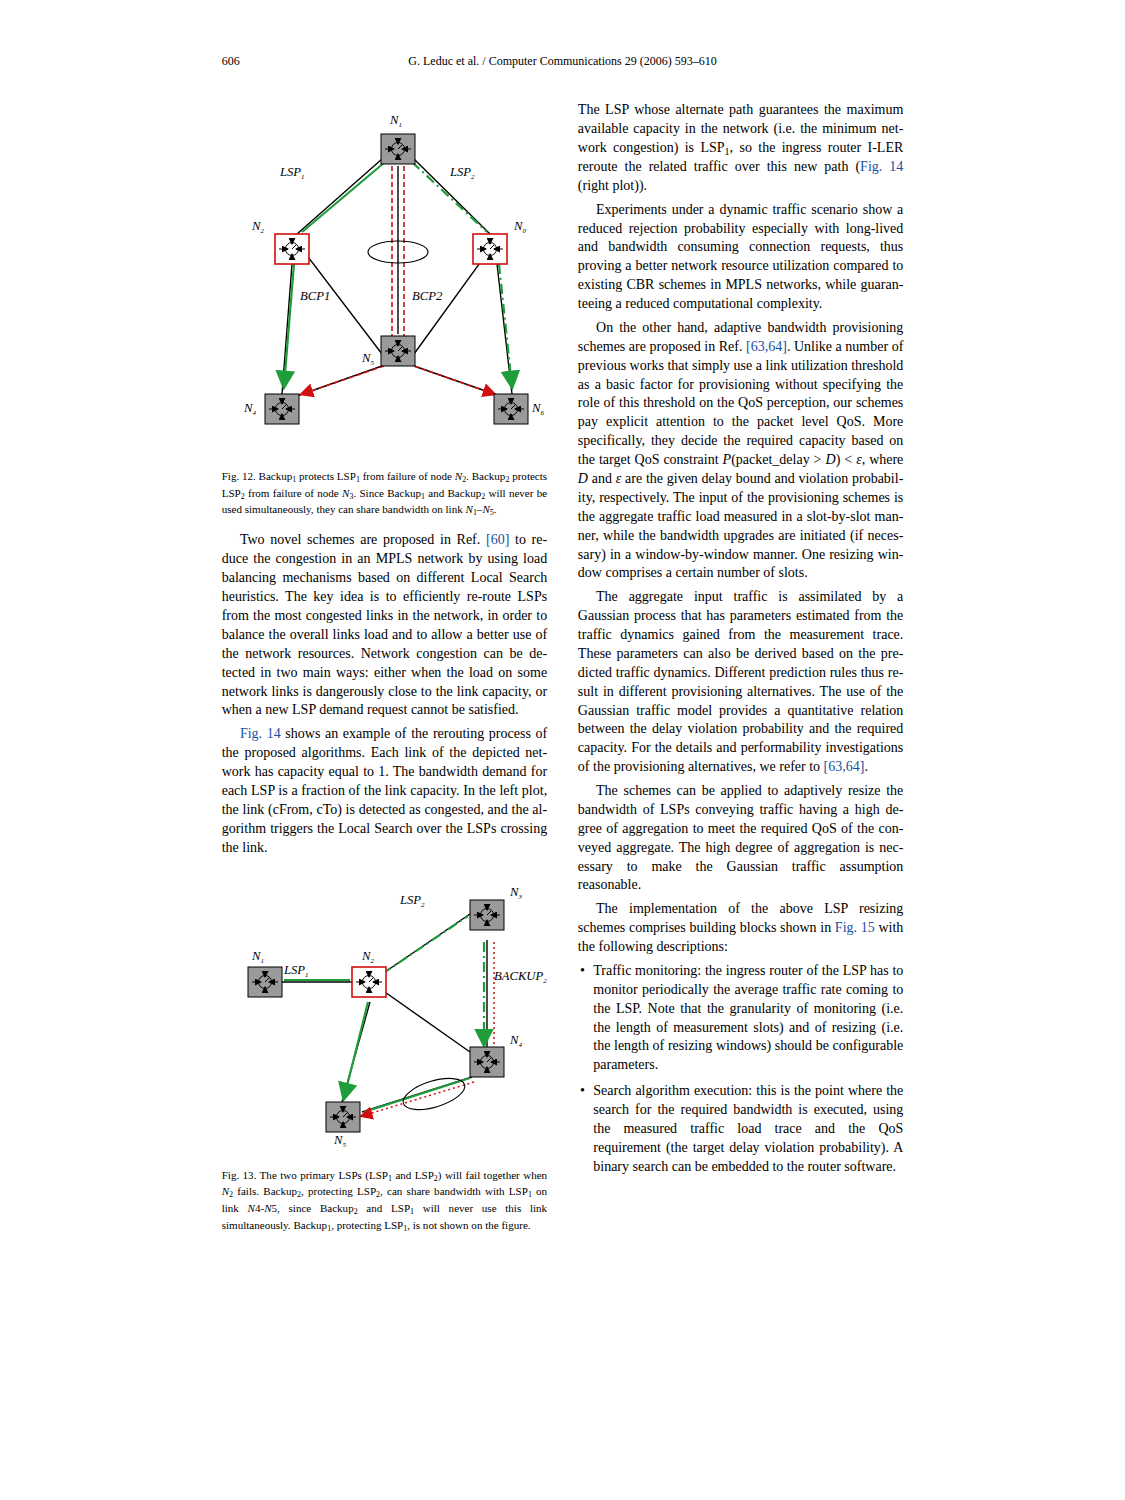606
G. Leduc et al. / Computer Communications 29 (2006) 593–610
N1 N2 N0 N5 N4 N6 LSP1 LSP2 BCP1 BCP2
Fig. 12. Backup1 protects LSP1 from failure of node N2. Backup2 protects LSP2 from failure of node N3. Since Backup1 and Backup2 will never be used simultaneously, they can share bandwidth on link N1–N5.
Two novel schemes are proposed in Ref. [60] to reduce the congestion in an MPLS network by using load balancing mechanisms based on different Local Search heuristics. The key idea is to efficiently re-route LSPs from the most congested links in the network, in order to balance the overall links load and to allow a better use of the network resources. Network congestion can be detected in two main ways: either when the load on some network links is dangerously close to the link capacity, or when a new LSP demand request cannot be satisfied.
Fig. 14 shows an example of the rerouting process of the proposed algorithms. Each link of the depicted network has capacity equal to 1. The bandwidth demand for each LSP is a fraction of the link capacity. In the left plot, the link (cFrom, cTo) is detected as congested, and the algorithm triggers the Local Search over the LSPs crossing the link.
N1 N2 N3 N4 N5 LSP1 LSP2 BACKUP2
Fig. 13. The two primary LSPs (LSP1 and LSP2) will fail together when N2 fails. Backup2, protecting LSP2, can share bandwidth with LSP1 on link N4-N5, since Backup2 and LSP1 will never use this link simultaneously. Backup1, protecting LSP1, is not shown on the figure.
The LSP whose alternate path guarantees the maximum available capacity in the network (i.e. the minimum network congestion) is LSP1, so the ingress router I-LER reroute the related traffic over this new path (Fig. 14 (right plot)).
Experiments under a dynamic traffic scenario show a reduced rejection probability especially with long-lived and bandwidth consuming connection requests, thus proving a better network resource utilization compared to existing CBR schemes in MPLS networks, while guaranteeing a reduced computational complexity.
On the other hand, adaptive bandwidth provisioning schemes are proposed in Ref. [63,64]. Unlike a number of previous works that simply use a link utilization threshold as a basic factor for provisioning without specifying the role of this threshold on the QoS perception, our schemes pay explicit attention to the packet level QoS. More specifically, they decide the required capacity based on the target QoS constraint P(packet_delay > D) < ε, where D and ε are the given delay bound and violation probability, respectively. The input of the provisioning schemes is the aggregate traffic load measured in a slot-by-slot manner, while the bandwidth upgrades are initiated (if necessary) in a window-by-window manner. One resizing window comprises a certain number of slots.
The aggregate input traffic is assimilated by a Gaussian process that has parameters estimated from the traffic dynamics gained from the measurement trace. These parameters can also be derived based on the predicted traffic dynamics. Different prediction rules thus result in different provisioning alternatives. The use of the Gaussian traffic model provides a quantitative relation between the delay violation probability and the required capacity. For the details and performability investigations of the provisioning alternatives, we refer to [63,64].
The schemes can be applied to adaptively resize the bandwidth of LSPs conveying traffic having a high degree of aggregation to meet the required QoS of the conveyed aggregate. The high degree of aggregation is necessary to make the Gaussian traffic assumption reasonable.
The implementation of the above LSP resizing schemes comprises building blocks shown in Fig. 15 with the following descriptions:
Traffic monitoring: the ingress router of the LSP has to monitor periodically the average traffic rate coming to the LSP. Note that the granularity of monitoring (i.e. the length of measurement slots) and of resizing (i.e. the length of resizing windows) should be configurable parameters.
Search algorithm execution: this is the point where the search for the required bandwidth is executed, using the measured traffic load trace and the QoS requirement (the target delay violation probability). A binary search can be embedded to the router software.